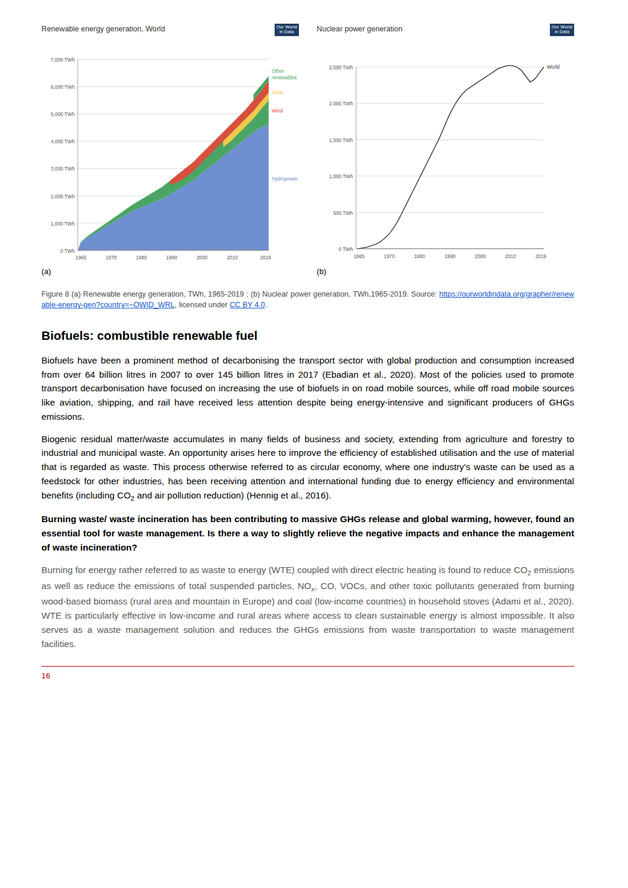Renewable energy generation, World
Our World
in Data
7,000 TWh 6,000 TWh 5,000 TWh 4,000 TWh 3,000 TWh 2,000 TWh 1,000 TWh 0 TWh 1965 1970 1980 1990 2000 2010 2019 Other renewables Solar Wind Hydropower
Nuclear power generation
Our World
in Data
2,500 TWh 2,000 TWh 1,500 TWh 1,000 TWh 500 TWh 0 TWh 1965 1970 1980 1990 2000 2010 2019 World
(a) (b)
Figure 8 (a) Renewable energy generation, TWh, 1965-2019 ; (b) Nuclear power generation, TWh,1965-2019. Source: https://ourworldindata.org/grapher/renewable-energy-gen?country=~OWID_WRL, licensed under CC BY 4.0.
Biofuels: combustible renewable fuel
Biofuels have been a prominent method of decarbonising the transport sector with global production and consumption increased from over 64 billion litres in 2007 to over 145 billion litres in 2017 (Ebadian et al., 2020). Most of the policies used to promote transport decarbonisation have focused on increasing the use of biofuels in on road mobile sources, while off road mobile sources like aviation, shipping, and rail have received less attention despite being energy-intensive and significant producers of GHGs emissions.
Biogenic residual matter/waste accumulates in many fields of business and society, extending from agriculture and forestry to industrial and municipal waste. An opportunity arises here to improve the efficiency of established utilisation and the use of material that is regarded as waste. This process otherwise referred to as circular economy, where one industry's waste can be used as a feedstock for other industries, has been receiving attention and international funding due to energy efficiency and environmental benefits (including CO2 and air pollution reduction) (Hennig et al., 2016).
Burning waste/ waste incineration has been contributing to massive GHGs release and global warming, however, found an essential tool for waste management. Is there a way to slightly relieve the negative impacts and enhance the management of waste incineration?
Burning for energy rather referred to as waste to energy (WTE) coupled with direct electric heating is found to reduce CO2 emissions as well as reduce the emissions of total suspended particles, NOx, CO, VOCs, and other toxic pollutants generated from burning wood-based biomass (rural area and mountain in Europe) and coal (low-income countries) in household stoves (Adami et al., 2020). WTE is particularly effective in low-income and rural areas where access to clean sustainable energy is almost impossible. It also serves as a waste management solution and reduces the GHGs emissions from waste transportation to waste management facilities.
16